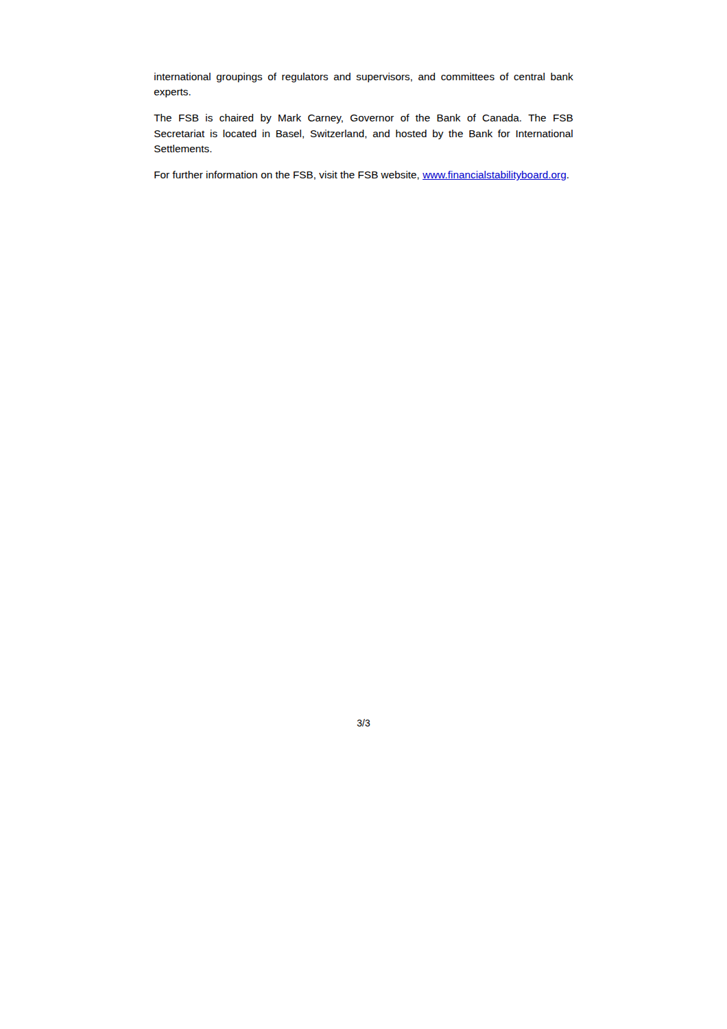international groupings of regulators and supervisors, and committees of central bank experts.
The FSB is chaired by Mark Carney, Governor of the Bank of Canada. The FSB Secretariat is located in Basel, Switzerland, and hosted by the Bank for International Settlements.
For further information on the FSB, visit the FSB website, www.financialstabilityboard.org.
3/3